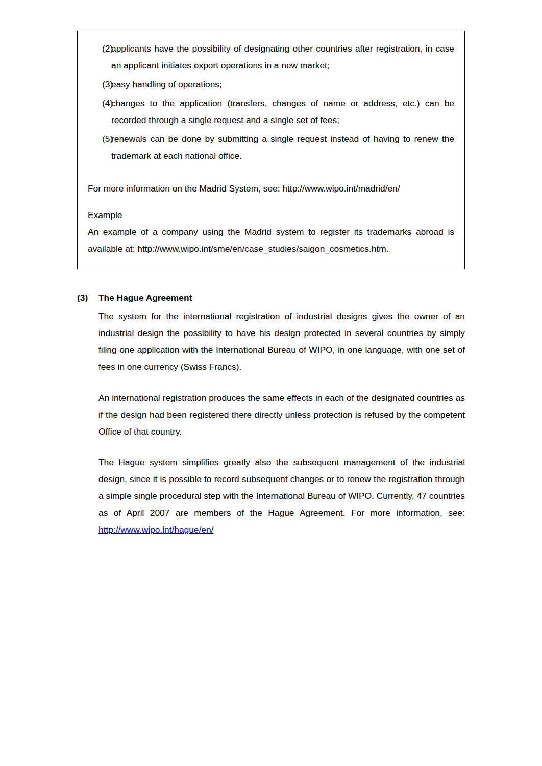(2) applicants have the possibility of designating other countries after registration, in case an applicant initiates export operations in a new market;
(3) easy handling of operations;
(4) changes to the application (transfers, changes of name or address, etc.) can be recorded through a single request and a single set of fees;
(5) renewals can be done by submitting a single request instead of having to renew the trademark at each national office.
For more information on the Madrid System, see: http://www.wipo.int/madrid/en/
Example
An example of a company using the Madrid system to register its trademarks abroad is available at: http://www.wipo.int/sme/en/case_studies/saigon_cosmetics.htm.
(3) The Hague Agreement
The system for the international registration of industrial designs gives the owner of an industrial design the possibility to have his design protected in several countries by simply filing one application with the International Bureau of WIPO, in one language, with one set of fees in one currency (Swiss Francs).
An international registration produces the same effects in each of the designated countries as if the design had been registered there directly unless protection is refused by the competent Office of that country.
The Hague system simplifies greatly also the subsequent management of the industrial design, since it is possible to record subsequent changes or to renew the registration through a simple single procedural step with the International Bureau of WIPO. Currently, 47 countries as of April 2007 are members of the Hague Agreement. For more information, see: http://www.wipo.int/hague/en/